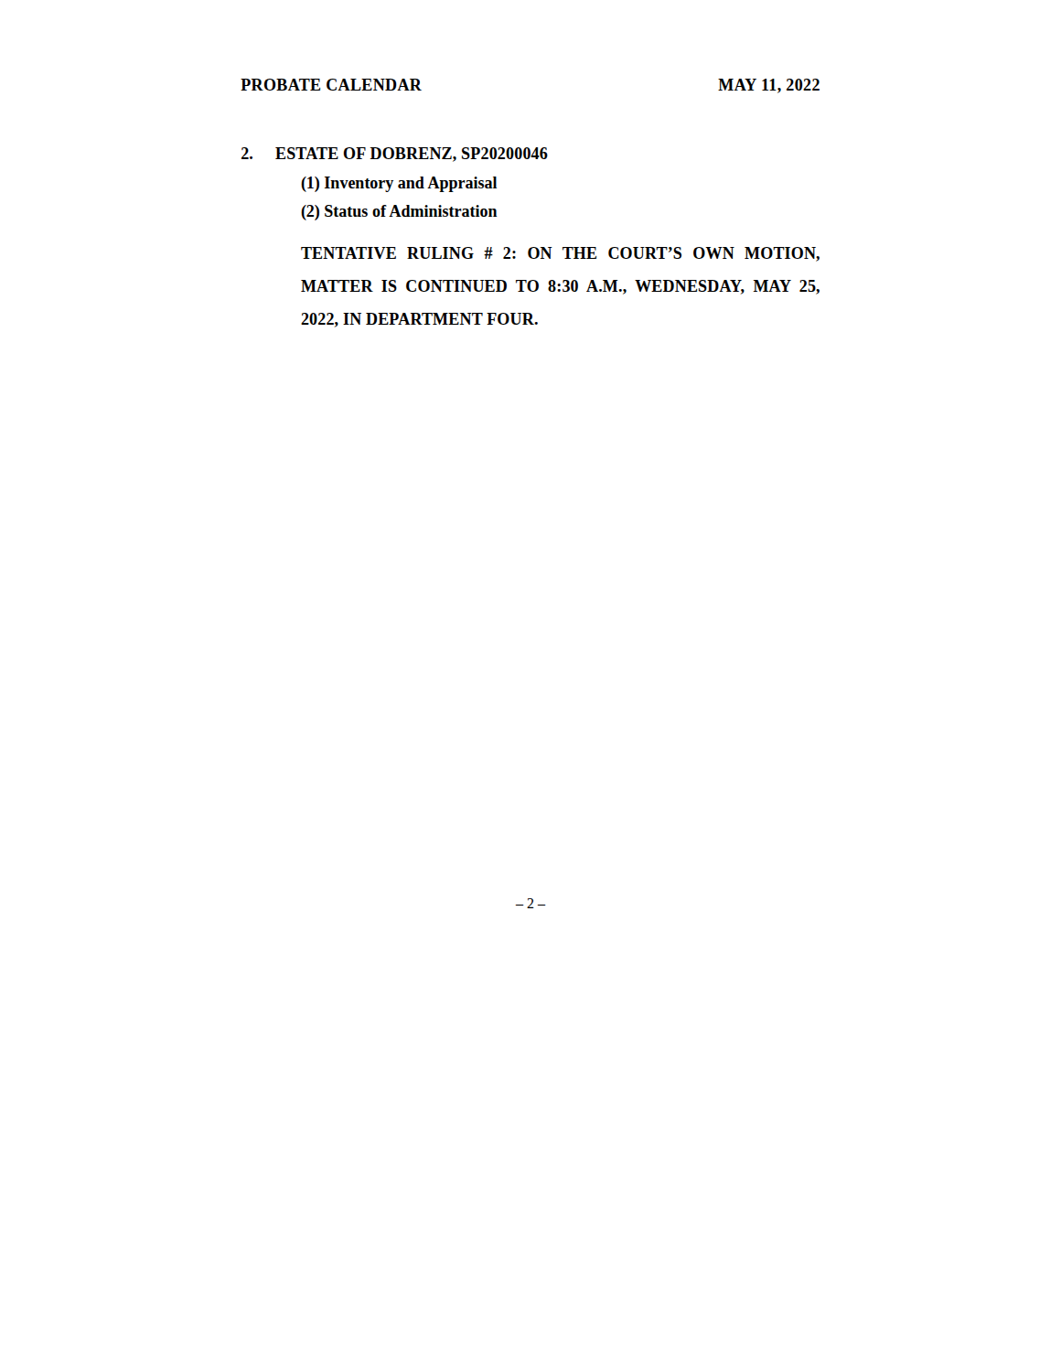PROBATE CALENDAR
MAY 11, 2022
2.
ESTATE OF DOBRENZ, SP20200046
(1) Inventory and Appraisal
(2) Status of Administration
TENTATIVE RULING # 2: ON THE COURT’S OWN MOTION, MATTER IS CONTINUED TO 8:30 A.M., WEDNESDAY, MAY 25, 2022, IN DEPARTMENT FOUR.
– 2 –